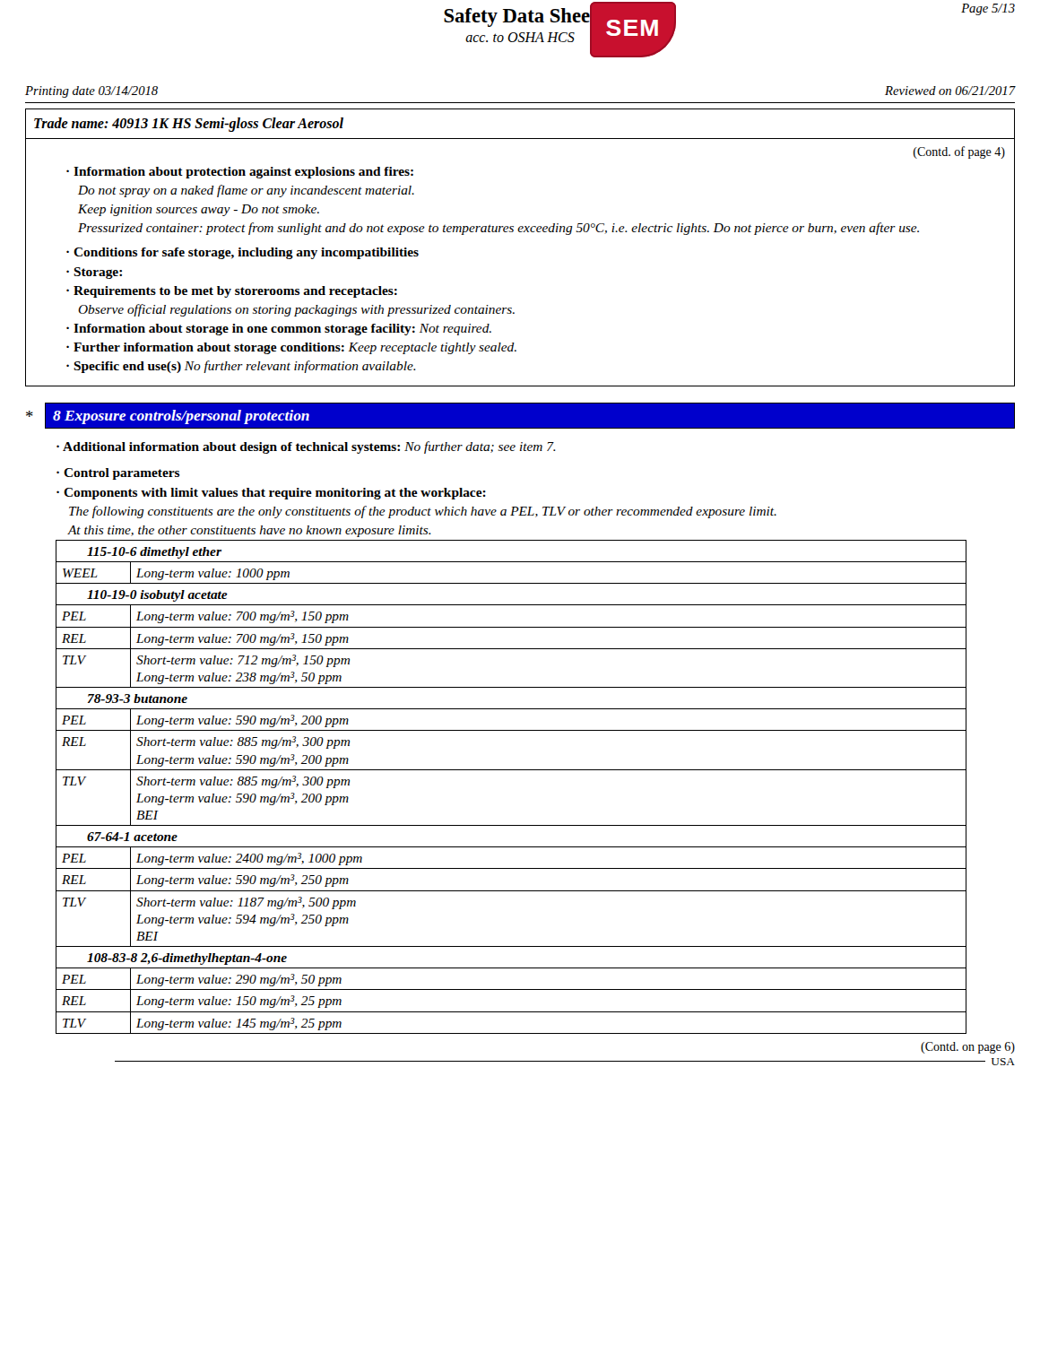Page 5/13
SEM
Safety Data Sheet
acc. to OSHA HCS
Printing date 03/14/2018 Reviewed on 06/21/2017
Trade name: 40913 1K HS Semi-gloss Clear Aerosol
(Contd. of page 4)
· Information about protection against explosions and fires:
Do not spray on a naked flame or any incandescent material.
Keep ignition sources away - Do not smoke.
Pressurized container: protect from sunlight and do not expose to temperatures exceeding 50°C, i.e. electric lights. Do not pierce or burn, even after use.
· Conditions for safe storage, including any incompatibilities
· Storage:
· Requirements to be met by storerooms and receptacles:
Observe official regulations on storing packagings with pressurized containers.
· Information about storage in one common storage facility: Not required.
· Further information about storage conditions: Keep receptacle tightly sealed.
· Specific end use(s) No further relevant information available.
*
8 Exposure controls/personal protection
· Additional information about design of technical systems: No further data; see item 7.
· Control parameters
· Components with limit values that require monitoring at the workplace:
The following constituents are the only constituents of the product which have a PEL, TLV or other recommended exposure limit.
At this time, the other constituents have no known exposure limits.
| 115-10-6 dimethyl ether |
| WEEL | Long-term value: 1000 ppm |
| 110-19-0 isobutyl acetate |
| PEL | Long-term value: 700 mg/m³, 150 ppm |
| REL | Long-term value: 700 mg/m³, 150 ppm |
| TLV | Short-term value: 712 mg/m³, 150 ppm Long-term value: 238 mg/m³, 50 ppm |
| 78-93-3 butanone |
| PEL | Long-term value: 590 mg/m³, 200 ppm |
| REL | Short-term value: 885 mg/m³, 300 ppm Long-term value: 590 mg/m³, 200 ppm |
| TLV | Short-term value: 885 mg/m³, 300 ppm Long-term value: 590 mg/m³, 200 ppm BEI |
| 67-64-1 acetone |
| PEL | Long-term value: 2400 mg/m³, 1000 ppm |
| REL | Long-term value: 590 mg/m³, 250 ppm |
| TLV | Short-term value: 1187 mg/m³, 500 ppm Long-term value: 594 mg/m³, 250 ppm BEI |
| 108-83-8 2,6-dimethylheptan-4-one |
| PEL | Long-term value: 290 mg/m³, 50 ppm |
| REL | Long-term value: 150 mg/m³, 25 ppm |
| TLV | Long-term value: 145 mg/m³, 25 ppm |
(Contd. on page 6)
USA